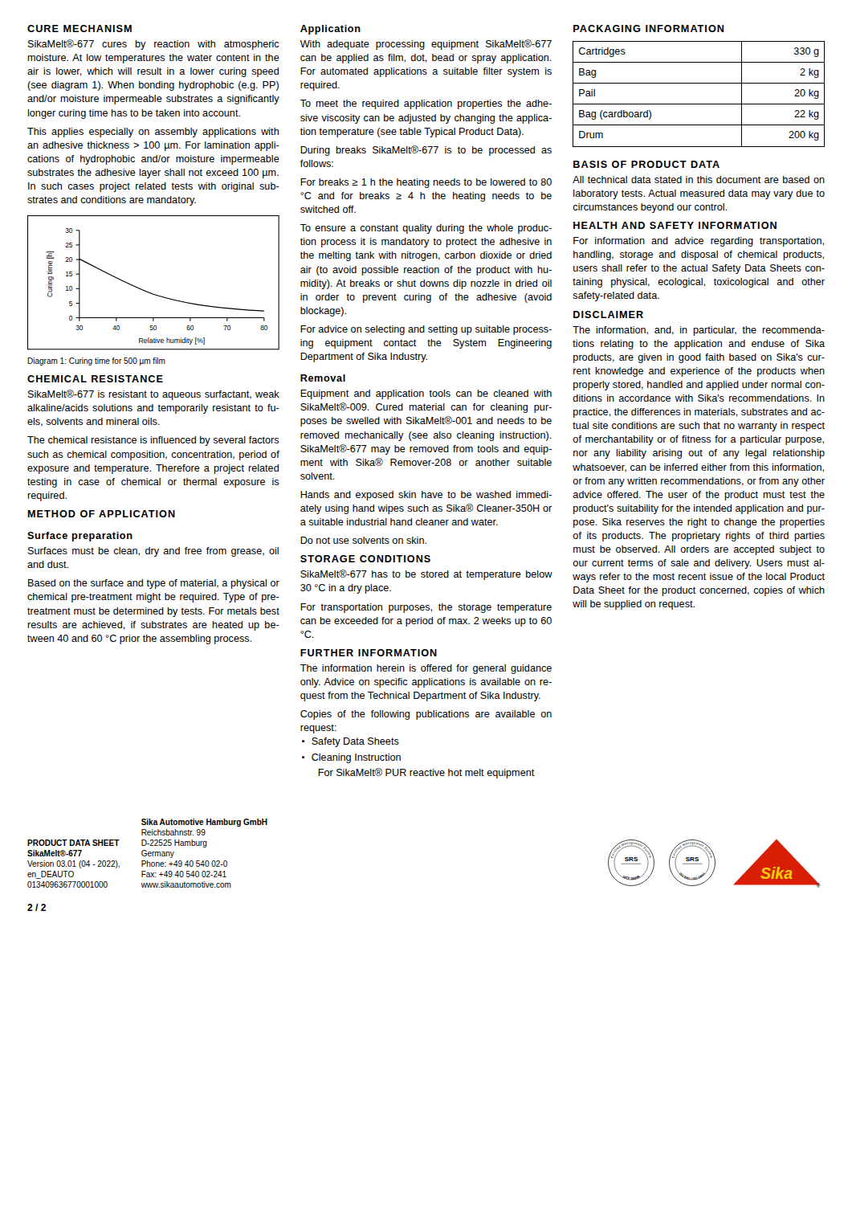Cure Mechanism
SikaMelt®-677 cures by reaction with atmospheric moisture. At low temperatures the water content in the air is lower, which will result in a lower curing speed (see diagram 1). When bonding hydrophobic (e.g. PP) and/or moisture impermeable substrates a significantly longer curing time has to be taken into account.
This applies especially on assembly applications with an adhesive thickness > 100 µm. For lamination applications of hydrophobic and/or moisture impermeable substrates the adhesive layer shall not exceed 100 µm. In such cases project related tests with original substrates and conditions are mandatory.
0 5 10 15 20 25 30 30 40 50 60 70 80 Curing time [h] Relative humidity [%]
Diagram 1: Curing time for 500 µm film
Chemical Resistance
SikaMelt®-677 is resistant to aqueous surfactant, weak alkaline/acids solutions and temporarily resistant to fuels, solvents and mineral oils.
The chemical resistance is influenced by several factors such as chemical composition, concentration, period of exposure and temperature. Therefore a project related testing in case of chemical or thermal exposure is required.
Method of Application
Surface preparation
Surfaces must be clean, dry and free from grease, oil and dust.
Based on the surface and type of material, a physical or chemical pre-treatment might be required. Type of pre-treatment must be determined by tests. For metals best results are achieved, if substrates are heated up between 40 and 60 °C prior the assembling process.
Application
With adequate processing equipment SikaMelt®-677 can be applied as film, dot, bead or spray application. For automated applications a suitable filter system is required.
To meet the required application properties the adhesive viscosity can be adjusted by changing the application temperature (see table Typical Product Data).
During breaks SikaMelt®-677 is to be processed as follows:
For breaks ≥ 1 h the heating needs to be lowered to 80 °C and for breaks ≥ 4 h the heating needs to be switched off.
To ensure a constant quality during the whole production process it is mandatory to protect the adhesive in the melting tank with nitrogen, carbon dioxide or dried air (to avoid possible reaction of the product with humidity). At breaks or shut downs dip nozzle in dried oil in order to prevent curing of the adhesive (avoid blockage).
For advice on selecting and setting up suitable processing equipment contact the System Engineering Department of Sika Industry.
Removal
Equipment and application tools can be cleaned with SikaMelt®-009. Cured material can for cleaning purposes be swelled with SikaMelt®-001 and needs to be removed mechanically (see also cleaning instruction). SikaMelt®-677 may be removed from tools and equipment with Sika® Remover-208 or another suitable solvent.
Hands and exposed skin have to be washed immediately using hand wipes such as Sika® Cleaner-350H or a suitable industrial hand cleaner and water.
Do not use solvents on skin.
Storage Conditions
SikaMelt®-677 has to be stored at temperature below 30 °C in a dry place.
For transportation purposes, the storage temperature can be exceeded for a period of max. 2 weeks up to 60 °C.
Further Information
The information herein is offered for general guidance only. Advice on specific applications is available on request from the Technical Department of Sika Industry.
Copies of the following publications are available on request:
Safety Data Sheets
Cleaning Instruction
For SikaMelt® PUR reactive hot melt equipment
Packaging Information
| Cartridges | 330 g |
| Bag | 2 kg |
| Pail | 20 kg |
| Bag (cardboard) | 22 kg |
| Drum | 200 kg |
Basis of Product Data
All technical data stated in this document are based on laboratory tests. Actual measured data may vary due to circumstances beyond our control.
Health and Safety Information
For information and advice regarding transportation, handling, storage and disposal of chemical products, users shall refer to the actual Safety Data Sheets containing physical, ecological, toxicological and other safety-related data.
Disclaimer
The information, and, in particular, the recommendations relating to the application and enduse of Sika products, are given in good faith based on Sika's current knowledge and experience of the products when properly stored, handled and applied under normal conditions in accordance with Sika's recommendations. In practice, the differences in materials, substrates and actual site conditions are such that no warranty in respect of merchantability or of fitness for a particular purpose, nor any liability arising out of any legal relationship whatsoever, can be inferred either from this information, or from any written recommendations, or from any other advice offered. The user of the product must test the product's suitability for the intended application and purpose. Sika reserves the right to change the properties of its products. The proprietary rights of third parties must be observed. All orders are accepted subject to our current terms of sale and delivery. Users must always refer to the most recent issue of the local Product Data Sheet for the product concerned, copies of which will be supplied on request.
PRODUCT DATA SHEET
SikaMelt®-677
Version 03.01 (04 - 2022),
en_DEAUTO
013409636770001000
Sika Automotive Hamburg GmbH
Reichsbahnstr. 99
D-22525 Hamburg
Germany
Phone: +49 40 540 02-0
Fax: +49 40 540 02-241
www.sikaautomotive.com
Certified Management System IATF 16949 SRS Certified Management System ISO 9001 / ISO 14001 SRS Sika ®
2 / 2